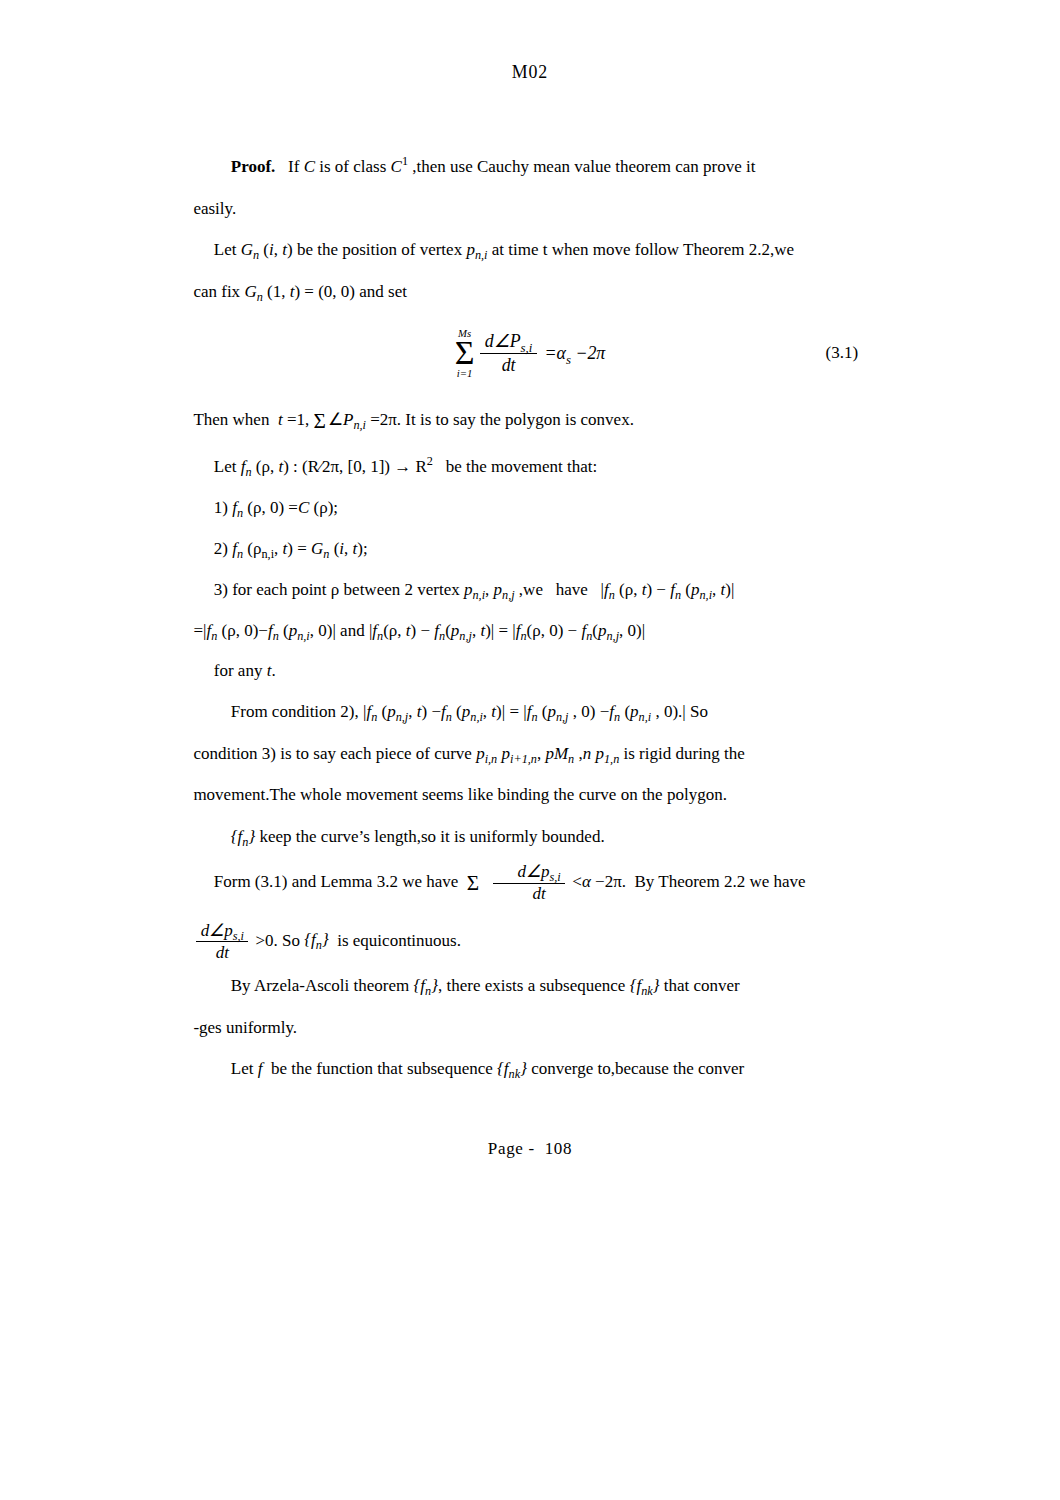M02
Proof. If C is of class C1 ,then use Cauchy mean value theorem can prove it
easily.
Let Gn (i, t) be the position of vertex pn,i at time t when move follow Theorem 2.2,we
can fix Gn (1, t) = (0, 0) and set
Ms Σ i=1 d∠Ps,i dt =αs −2π (3.1)
Then when t =1, Σ∠Pn,i =2π. It is to say the polygon is convex.
Let fn (ρ, t) : (R⁄2π, [0, 1]) → R2 be the movement that:
1) fn (ρ, 0) =C (ρ);
2) fn (ρn,i, t) = Gn (i, t);
3) for each point ρ between 2 vertex pn,i, pn,j ,we have |fn (ρ, t) − fn (pn,i, t)|
=|fn (ρ, 0)−fn (pn,i, 0)| and |fn(ρ, t) − fn(pn,j, t)| = |fn(ρ, 0) − fn(pn,j, 0)|
for any t.
From condition 2), |fn (pn,j, t) −fn (pn,i, t)| = |fn (pn,j , 0) −fn (pn,i , 0).| So
condition 3) is to say each piece of curve pi,n pi+1,n, pMn ,n p1,n is rigid during the
movement.The whole movement seems like binding the curve on the polygon.
{fn} keep the curve’s length,so it is uniformly bounded.
Form (3.1) and Lemma 3.2 we have Σ d∠ps,i dt <α −2π. By Theorem 2.2 we have
d∠ps,i dt >0. So {fn} is equicontinuous.
By Arzela-Ascoli theorem {fn}, there exists a subsequence {fnk} that conver
-ges uniformly.
Let f be the function that subsequence {fnk} converge to,because the conver
Page - 108